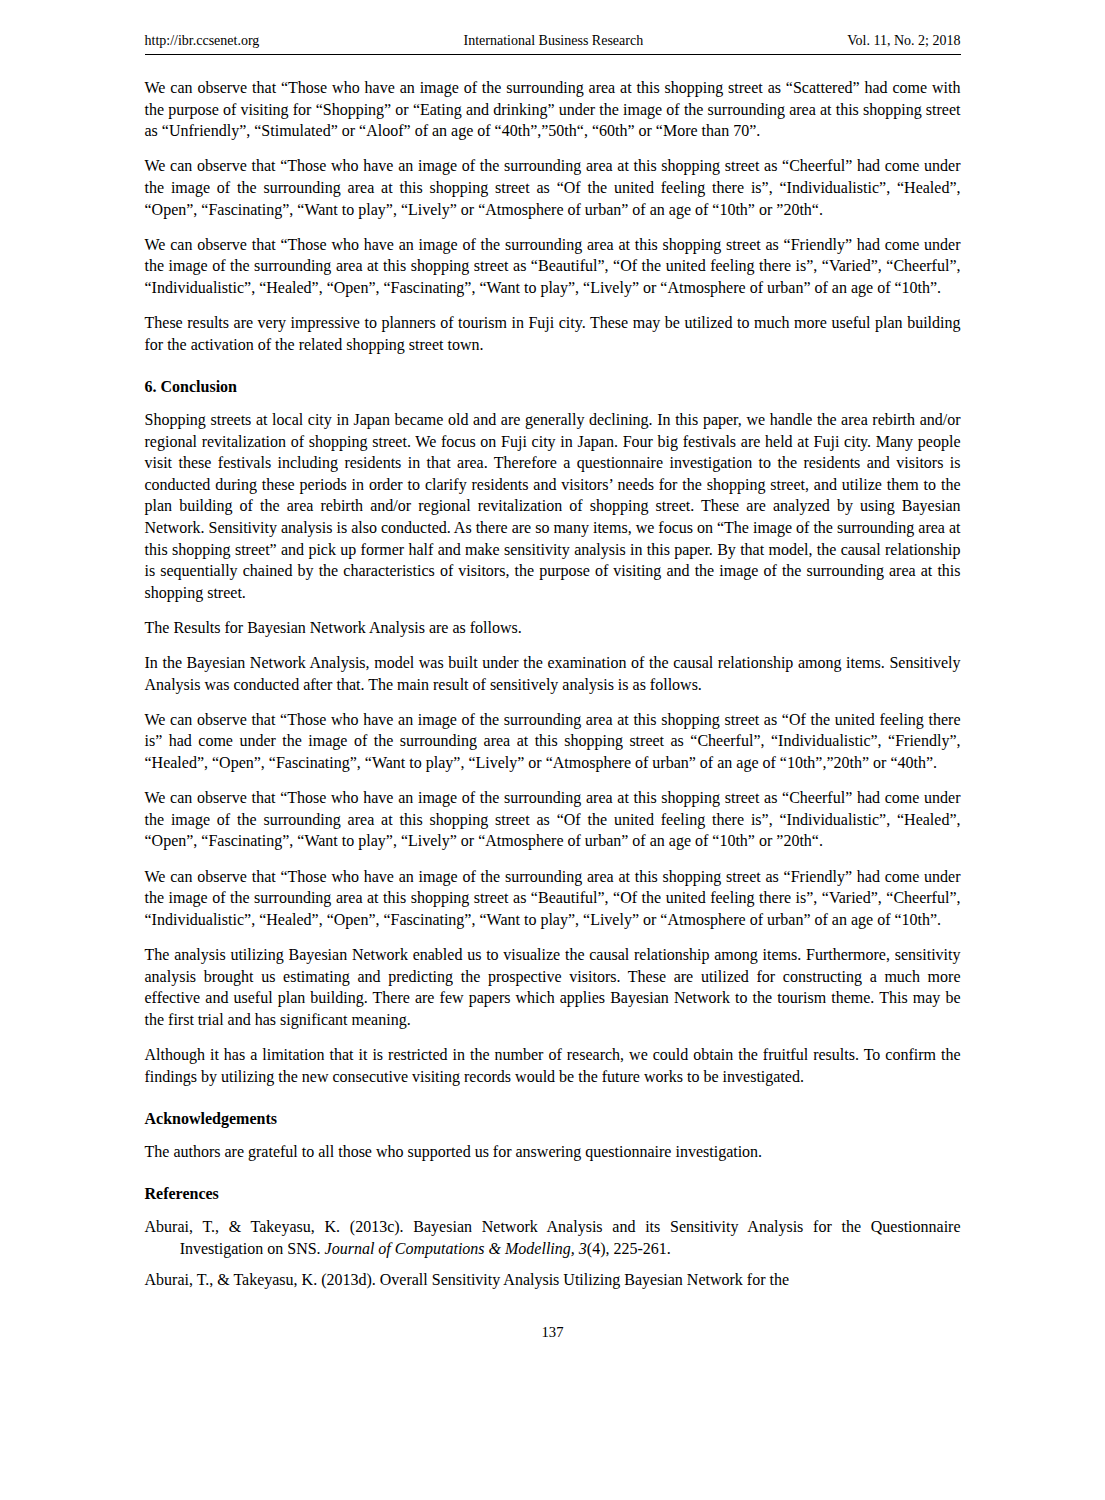http://ibr.ccsenet.org International Business Research Vol. 11, No. 2; 2018
We can observe that “Those who have an image of the surrounding area at this shopping street as “Scattered” had come with the purpose of visiting for “Shopping” or “Eating and drinking” under the image of the surrounding area at this shopping street as “Unfriendly”, “Stimulated” or “Aloof” of an age of “40th”,”50th“, “60th” or “More than 70”.
We can observe that “Those who have an image of the surrounding area at this shopping street as “Cheerful” had come under the image of the surrounding area at this shopping street as “Of the united feeling there is”, “Individualistic”, “Healed”, “Open”, “Fascinating”, “Want to play”, “Lively” or “Atmosphere of urban” of an age of “10th” or ”20th“.
We can observe that “Those who have an image of the surrounding area at this shopping street as “Friendly” had come under the image of the surrounding area at this shopping street as “Beautiful”, “Of the united feeling there is”, “Varied”, “Cheerful”, “Individualistic”, “Healed”, “Open”, “Fascinating”, “Want to play”, “Lively” or “Atmosphere of urban” of an age of “10th”.
These results are very impressive to planners of tourism in Fuji city. These may be utilized to much more useful plan building for the activation of the related shopping street town.
6. Conclusion
Shopping streets at local city in Japan became old and are generally declining. In this paper, we handle the area rebirth and/or regional revitalization of shopping street. We focus on Fuji city in Japan. Four big festivals are held at Fuji city. Many people visit these festivals including residents in that area. Therefore a questionnaire investigation to the residents and visitors is conducted during these periods in order to clarify residents and visitors’ needs for the shopping street, and utilize them to the plan building of the area rebirth and/or regional revitalization of shopping street. These are analyzed by using Bayesian Network. Sensitivity analysis is also conducted. As there are so many items, we focus on “The image of the surrounding area at this shopping street” and pick up former half and make sensitivity analysis in this paper. By that model, the causal relationship is sequentially chained by the characteristics of visitors, the purpose of visiting and the image of the surrounding area at this shopping street.
The Results for Bayesian Network Analysis are as follows.
In the Bayesian Network Analysis, model was built under the examination of the causal relationship among items. Sensitively Analysis was conducted after that. The main result of sensitively analysis is as follows.
We can observe that “Those who have an image of the surrounding area at this shopping street as “Of the united feeling there is” had come under the image of the surrounding area at this shopping street as “Cheerful”, “Individualistic”, “Friendly”, “Healed”, “Open”, “Fascinating”, “Want to play”, “Lively” or “Atmosphere of urban” of an age of “10th”,”20th” or “40th”.
We can observe that “Those who have an image of the surrounding area at this shopping street as “Cheerful” had come under the image of the surrounding area at this shopping street as “Of the united feeling there is”, “Individualistic”, “Healed”, “Open”, “Fascinating”, “Want to play”, “Lively” or “Atmosphere of urban” of an age of “10th” or ”20th“.
We can observe that “Those who have an image of the surrounding area at this shopping street as “Friendly” had come under the image of the surrounding area at this shopping street as “Beautiful”, “Of the united feeling there is”, “Varied”, “Cheerful”, “Individualistic”, “Healed”, “Open”, “Fascinating”, “Want to play”, “Lively” or “Atmosphere of urban” of an age of “10th”.
The analysis utilizing Bayesian Network enabled us to visualize the causal relationship among items. Furthermore, sensitivity analysis brought us estimating and predicting the prospective visitors. These are utilized for constructing a much more effective and useful plan building. There are few papers which applies Bayesian Network to the tourism theme. This may be the first trial and has significant meaning.
Although it has a limitation that it is restricted in the number of research, we could obtain the fruitful results. To confirm the findings by utilizing the new consecutive visiting records would be the future works to be investigated.
Acknowledgements
The authors are grateful to all those who supported us for answering questionnaire investigation.
References
Aburai, T., & Takeyasu, K. (2013c). Bayesian Network Analysis and its Sensitivity Analysis for the Questionnaire Investigation on SNS. Journal of Computations & Modelling, 3(4), 225-261.
Aburai, T., & Takeyasu, K. (2013d). Overall Sensitivity Analysis Utilizing Bayesian Network for the
137